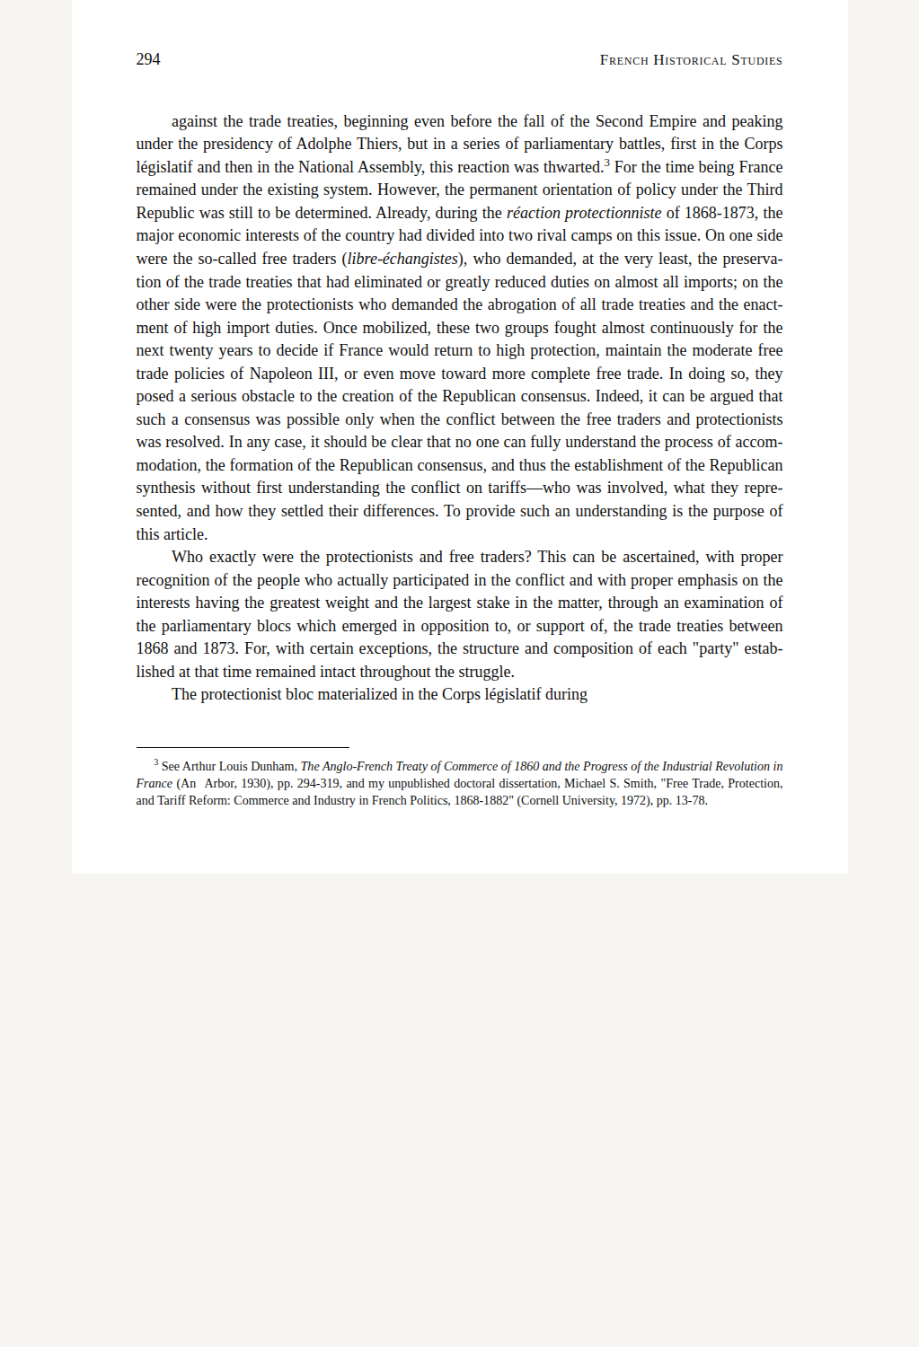294 French Historical Studies
against the trade treaties, beginning even before the fall of the Second Empire and peaking under the presidency of Adolphe Thiers, but in a series of parliamentary battles, first in the Corps législatif and then in the National Assembly, this reaction was thwarted.3 For the time being France remained under the existing system. However, the permanent orientation of policy under the Third Republic was still to be determined. Already, during the réaction protectionniste of 1868-1873, the major economic interests of the country had divided into two rival camps on this issue. On one side were the so-called free traders (libre-échangistes), who demanded, at the very least, the preservation of the trade treaties that had eliminated or greatly reduced duties on almost all imports; on the other side were the protectionists who demanded the abrogation of all trade treaties and the enactment of high import duties. Once mobilized, these two groups fought almost continuously for the next twenty years to decide if France would return to high protection, maintain the moderate free trade policies of Napoleon III, or even move toward more complete free trade. In doing so, they posed a serious obstacle to the creation of the Republican consensus. Indeed, it can be argued that such a consensus was possible only when the conflict between the free traders and protectionists was resolved. In any case, it should be clear that no one can fully understand the process of accommodation, the formation of the Republican consensus, and thus the establishment of the Republican synthesis without first understanding the conflict on tariffs—who was involved, what they represented, and how they settled their differences. To provide such an understanding is the purpose of this article.
Who exactly were the protectionists and free traders? This can be ascertained, with proper recognition of the people who actually participated in the conflict and with proper emphasis on the interests having the greatest weight and the largest stake in the matter, through an examination of the parliamentary blocs which emerged in opposition to, or support of, the trade treaties between 1868 and 1873. For, with certain exceptions, the structure and composition of each "party" established at that time remained intact throughout the struggle.
The protectionist bloc materialized in the Corps législatif during
3 See Arthur Louis Dunham, The Anglo-French Treaty of Commerce of 1860 and the Progress of the Industrial Revolution in France (An Arbor, 1930), pp. 294-319, and my unpublished doctoral dissertation, Michael S. Smith, "Free Trade, Protection, and Tariff Reform: Commerce and Industry in French Politics, 1868-1882" (Cornell University, 1972), pp. 13-78.